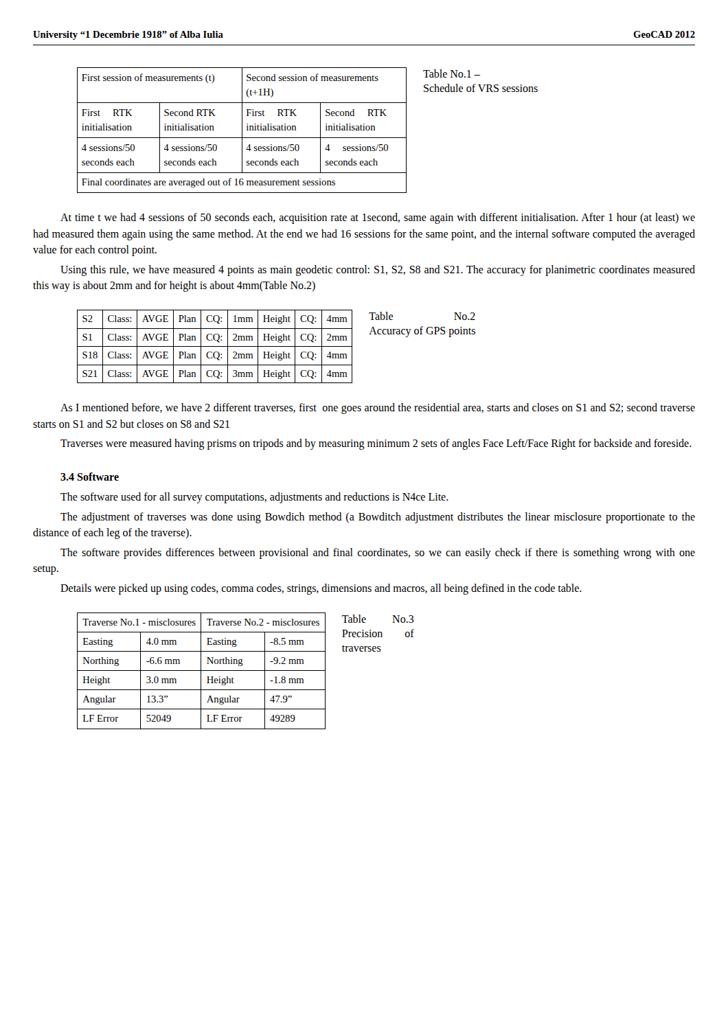University “1 Decembrie 1918” of Alba Iulia GeoCAD 2012
| First session of measurements (t) | Second session of measurements (t+1H) |
| First RTK initialisation | Second RTK initialisation | First RTK initialisation | Second RTK initialisation |
| 4 sessions/50 seconds each | 4 sessions/50 seconds each | 4 sessions/50 seconds each | 4 sessions/50 seconds each |
| Final coordinates are averaged out of 16 measurement sessions |
Table No.1 – Schedule of VRS sessions
At time t we had 4 sessions of 50 seconds each, acquisition rate at 1second, same again with different initialisation. After 1 hour (at least) we had measured them again using the same method. At the end we had 16 sessions for the same point, and the internal software computed the averaged value for each control point.
Using this rule, we have measured 4 points as main geodetic control: S1, S2, S8 and S21. The accuracy for planimetric coordinates measured this way is about 2mm and for height is about 4mm(Table No.2)
| S2 | Class: | AVGE | Plan | CQ: | 1mm | Height | CQ: | 4mm |
| S1 | Class: | AVGE | Plan | CQ: | 2mm | Height | CQ: | 2mm |
| S18 | Class: | AVGE | Plan | CQ: | 2mm | Height | CQ: | 4mm |
| S21 | Class: | AVGE | Plan | CQ: | 3mm | Height | CQ: | 4mm |
Table No.2
Accuracy of GPS points
As I mentioned before, we have 2 different traverses, first one goes around the residential area, starts and closes on S1 and S2; second traverse starts on S1 and S2 but closes on S8 and S21
Traverses were measured having prisms on tripods and by measuring minimum 2 sets of angles Face Left/Face Right for backside and foreside.
3.4 Software
The software used for all survey computations, adjustments and reductions is N4ce Lite.
The adjustment of traverses was done using Bowdich method (a Bowditch adjustment distributes the linear misclosure proportionate to the distance of each leg of the traverse).
The software provides differences between provisional and final coordinates, so we can easily check if there is something wrong with one setup.
Details were picked up using codes, comma codes, strings, dimensions and macros, all being defined in the code table.
| Traverse No.1 - misclosures | Traverse No.2 - misclosures |
| Easting | 4.0 mm | Easting | -8.5 mm |
| Northing | -6.6 mm | Northing | -9.2 mm |
| Height | 3.0 mm | Height | -1.8 mm |
| Angular | 13.3” | Angular | 47.9” |
| LF Error | 52049 | LF Error | 49289 |
Table No.3
Precision of
traverses